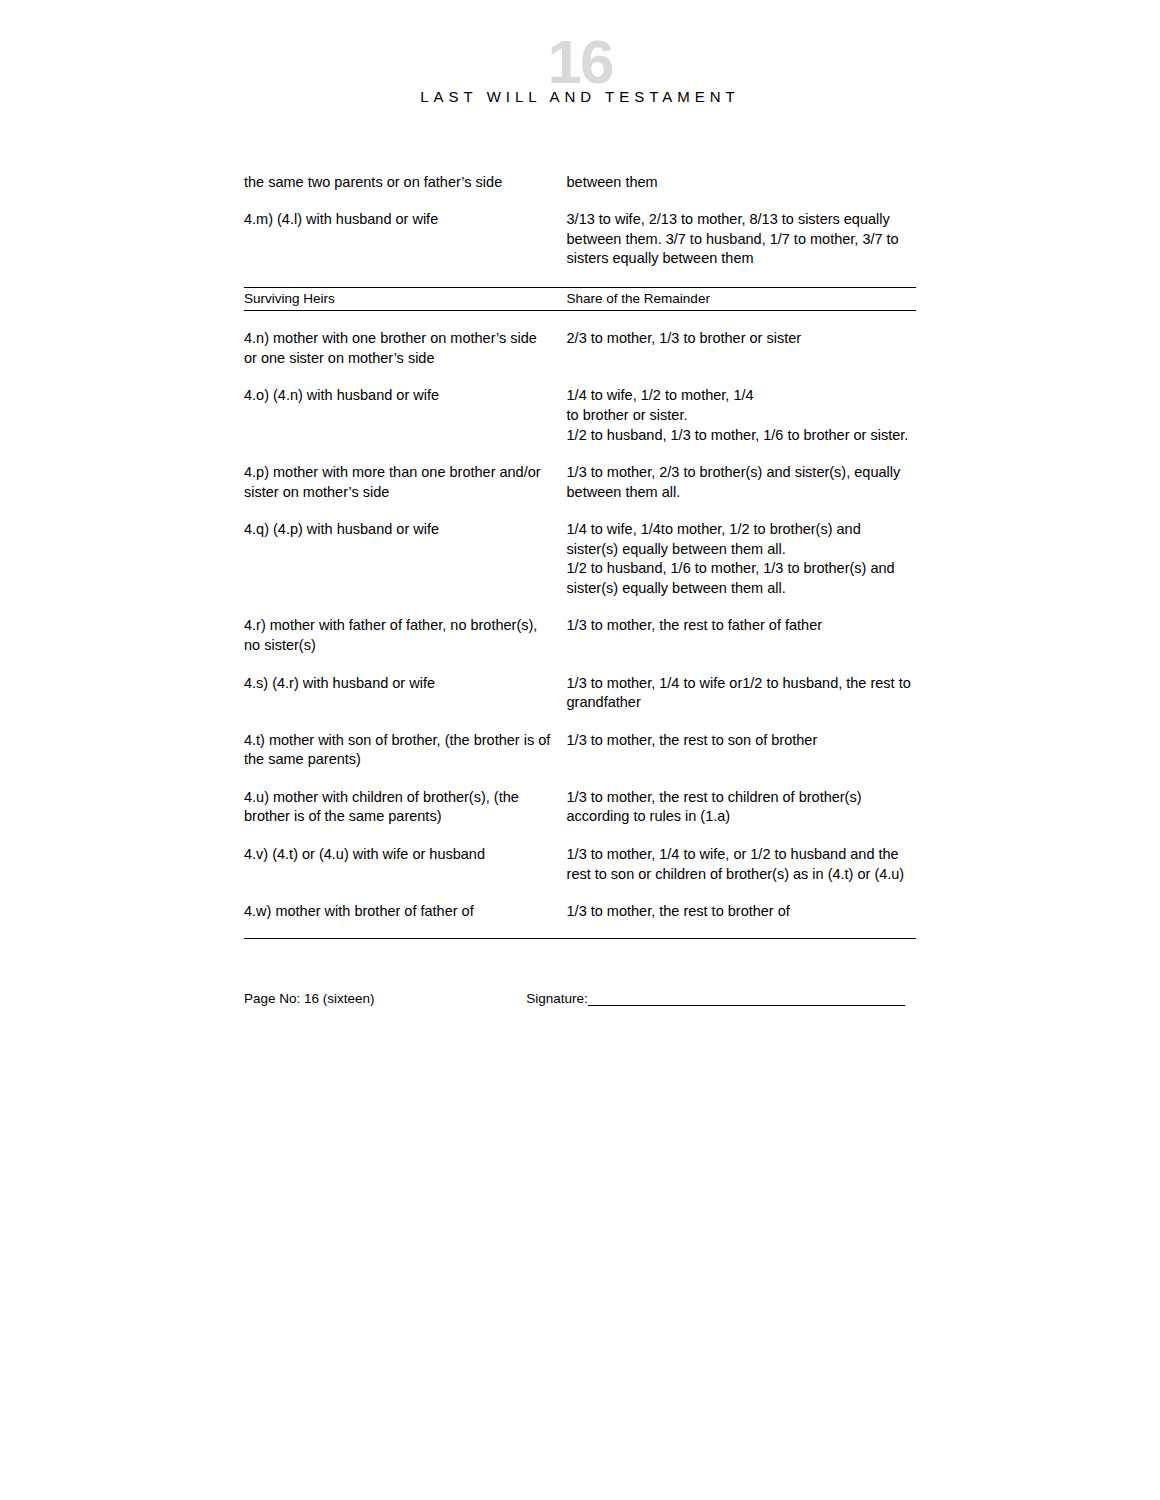16
LAST WILL AND TESTAMENT
| the same two parents or on father’s side | between them |
| 4.m) (4.l) with husband or wife | 3/13 to wife, 2/13 to mother, 8/13 to sisters equally between them. 3/7 to husband, 1/7 to mother, 3/7 to sisters equally between them |
| Surviving Heirs | Share of the Remainder |
| 4.n) mother with one brother on mother’s side or one sister on mother’s side | 2/3 to mother, 1/3 to brother or sister |
| 4.o) (4.n) with husband or wife | 1/4 to wife, 1/2 to mother, 1/4 to brother or sister. 1/2 to husband, 1/3 to mother, 1/6 to brother or sister. |
| 4.p) mother with more than one brother and/or sister on mother’s side | 1/3 to mother, 2/3 to brother(s) and sister(s), equally between them all. |
| 4.q) (4.p) with husband or wife | 1/4 to wife, 1/4to mother, 1/2 to brother(s) and sister(s) equally between them all. 1/2 to husband, 1/6 to mother, 1/3 to brother(s) and sister(s) equally between them all. |
| 4.r) mother with father of father, no brother(s), no sister(s) | 1/3 to mother, the rest to father of father |
| 4.s) (4.r) with husband or wife | 1/3 to mother, 1/4 to wife or1/2 to husband, the rest to grandfather |
| 4.t) mother with son of brother, (the brother is of the same parents) | 1/3 to mother, the rest to son of brother |
| 4.u) mother with children of brother(s), (the brother is of the same parents) | 1/3 to mother, the rest to children of brother(s) according to rules in (1.a) |
| 4.v) (4.t) or (4.u) with wife or husband | 1/3 to mother, 1/4 to wife, or 1/2 to husband and the rest to son or children of brother(s) as in (4.t) or (4.u) |
| 4.w) mother with brother of father of | 1/3 to mother, the rest to brother of |
Page No: 16 (sixteen)
Signature: